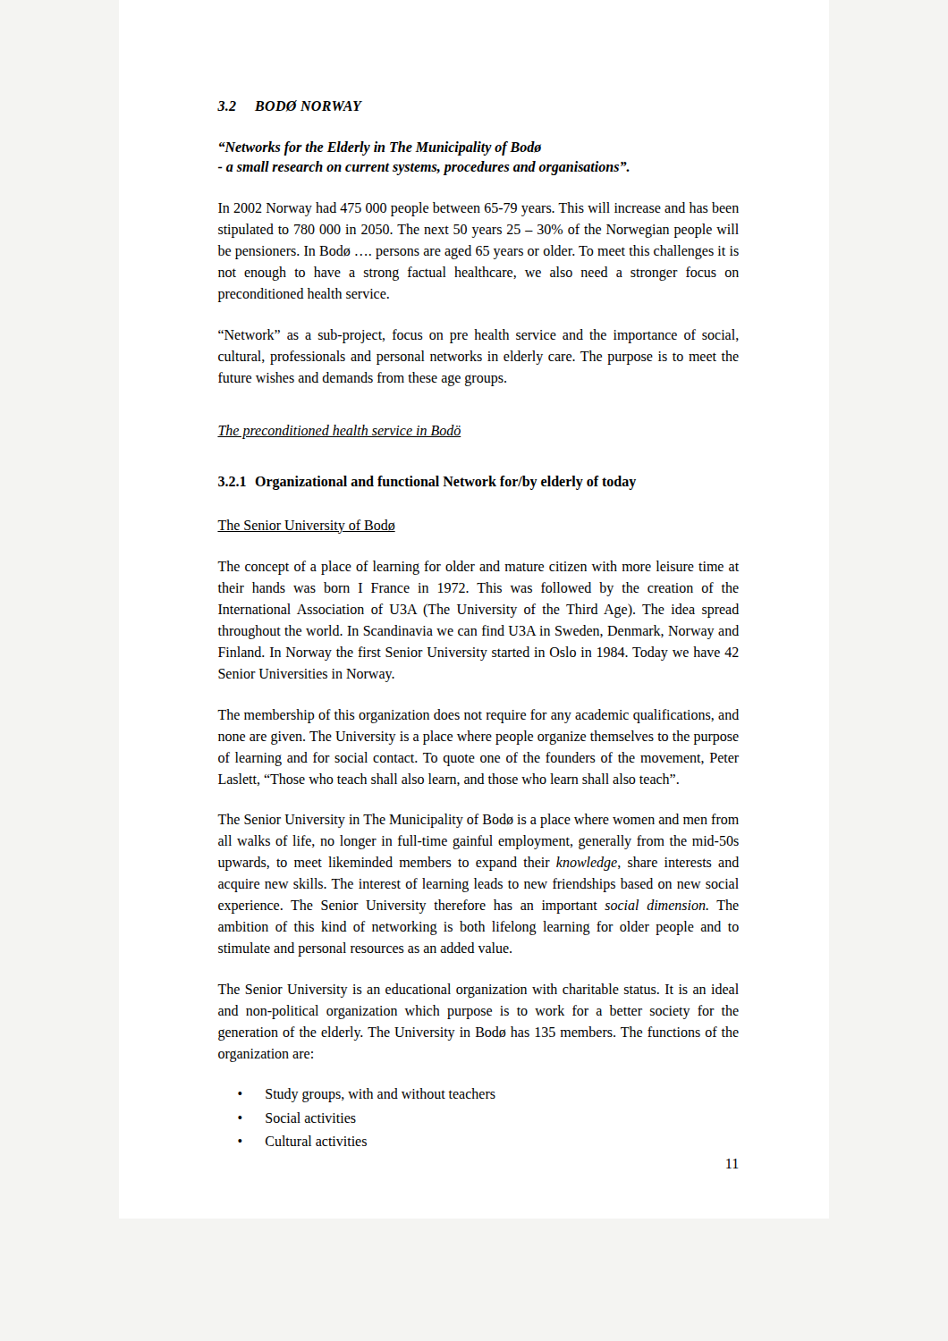3.2 BODØ NORWAY
“Networks for the Elderly in The Municipality of Bodø
- a small research on current systems, procedures and organisations”.
In 2002 Norway had 475 000 people between 65-79 years. This will increase and has been stipulated to 780 000 in 2050. The next 50 years 25 – 30% of the Norwegian people will be pensioners. In Bodø …. persons are aged 65 years or older. To meet this challenges it is not enough to have a strong factual healthcare, we also need a stronger focus on preconditioned health service.
“Network” as a sub-project, focus on pre health service and the importance of social, cultural, professionals and personal networks in elderly care. The purpose is to meet the future wishes and demands from these age groups.
The preconditioned health service in Bodö
3.2.1 Organizational and functional Network for/by elderly of today
The Senior University of Bodø
The concept of a place of learning for older and mature citizen with more leisure time at their hands was born I France in 1972. This was followed by the creation of the International Association of U3A (The University of the Third Age). The idea spread throughout the world. In Scandinavia we can find U3A in Sweden, Denmark, Norway and Finland. In Norway the first Senior University started in Oslo in 1984. Today we have 42 Senior Universities in Norway.
The membership of this organization does not require for any academic qualifications, and none are given. The University is a place where people organize themselves to the purpose of learning and for social contact. To quote one of the founders of the movement, Peter Laslett, “Those who teach shall also learn, and those who learn shall also teach”.
The Senior University in The Municipality of Bodø is a place where women and men from all walks of life, no longer in full-time gainful employment, generally from the mid-50s upwards, to meet likeminded members to expand their knowledge, share interests and acquire new skills. The interest of learning leads to new friendships based on new social experience. The Senior University therefore has an important social dimension. The ambition of this kind of networking is both lifelong learning for older people and to stimulate and personal resources as an added value.
The Senior University is an educational organization with charitable status. It is an ideal and non-political organization which purpose is to work for a better society for the generation of the elderly. The University in Bodø has 135 members. The functions of the organization are:
Study groups, with and without teachers
Social activities
Cultural activities
11